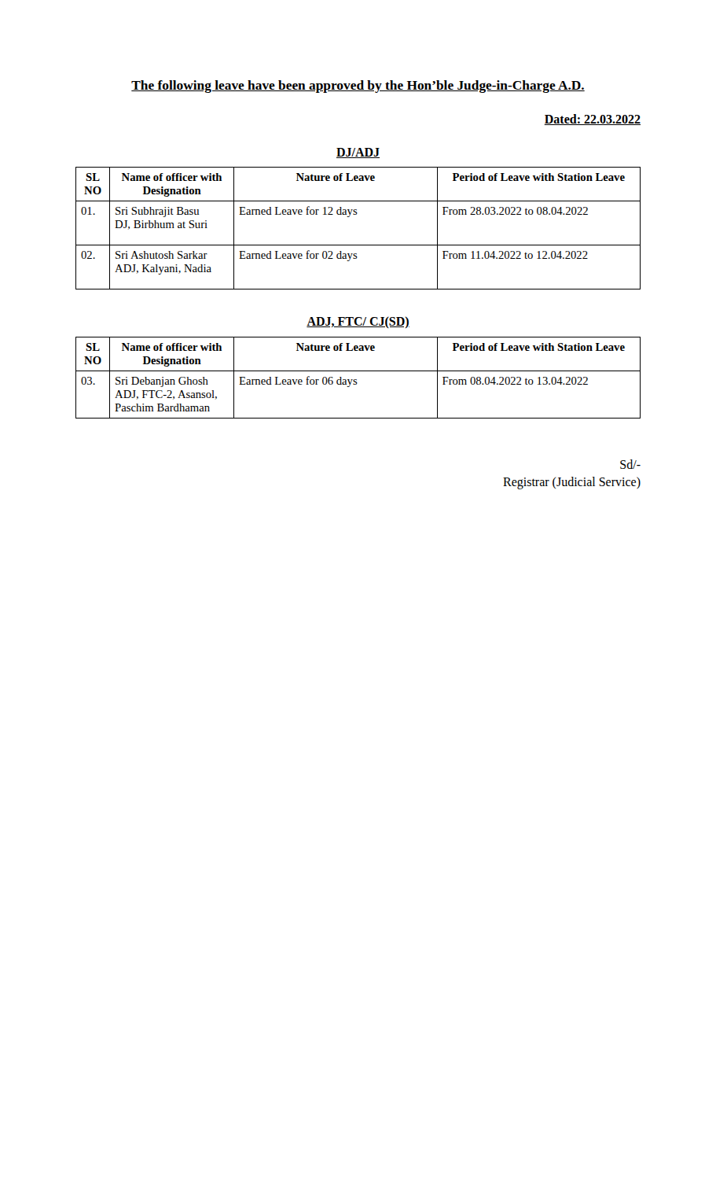The following leave have been approved by the Hon’ble Judge-in-Charge A.D.
Dated: 22.03.2022
DJ/ADJ
| SL NO | Name of officer with Designation | Nature of Leave | Period of Leave with Station Leave |
| --- | --- | --- | --- |
| 01. | Sri Subhrajit Basu DJ, Birbhum at Suri | Earned Leave for 12 days | From 28.03.2022 to 08.04.2022 |
| 02. | Sri Ashutosh Sarkar ADJ, Kalyani, Nadia | Earned Leave for 02 days | From 11.04.2022 to 12.04.2022 |
ADJ, FTC/ CJ(SD)
| SL NO | Name of officer with Designation | Nature of Leave | Period of Leave with Station Leave |
| --- | --- | --- | --- |
| 03. | Sri Debanjan Ghosh ADJ, FTC-2, Asansol, Paschim Bardhaman | Earned Leave for 06 days | From 08.04.2022 to 13.04.2022 |
Sd/-
Registrar (Judicial Service)